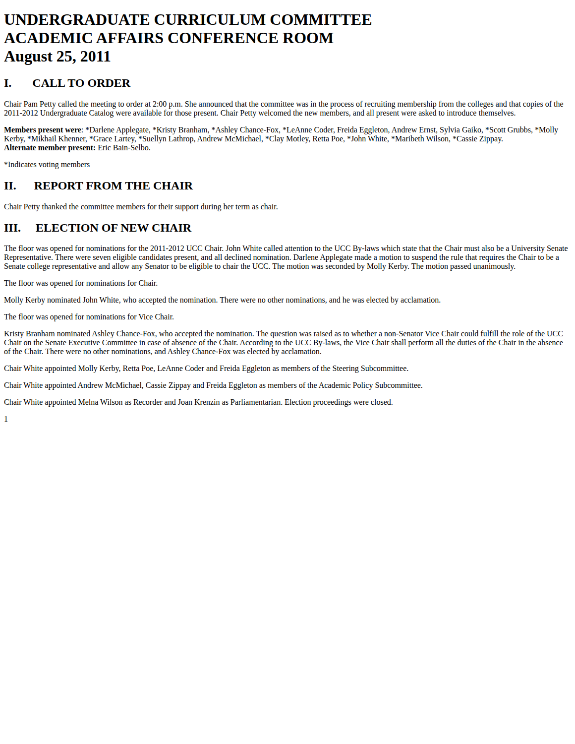UNDERGRADUATE CURRICULUM COMMITTEE
ACADEMIC AFFAIRS CONFERENCE ROOM
August 25, 2011
I. CALL TO ORDER
Chair Pam Petty called the meeting to order at 2:00 p.m. She announced that the committee was in the process of recruiting membership from the colleges and that copies of the 2011-2012 Undergraduate Catalog were available for those present. Chair Petty welcomed the new members, and all present were asked to introduce themselves.
Members present were: *Darlene Applegate, *Kristy Branham, *Ashley Chance-Fox, *LeAnne Coder, Freida Eggleton, Andrew Ernst, Sylvia Gaiko, *Scott Grubbs, *Molly Kerby, *Mikhail Khenner, *Grace Lartey, *Suellyn Lathrop, Andrew McMichael, *Clay Motley, Retta Poe, *John White, *Maribeth Wilson, *Cassie Zippay.
Alternate member present: Eric Bain-Selbo.
*Indicates voting members
II. REPORT FROM THE CHAIR
Chair Petty thanked the committee members for their support during her term as chair.
III. ELECTION OF NEW CHAIR
The floor was opened for nominations for the 2011-2012 UCC Chair. John White called attention to the UCC By-laws which state that the Chair must also be a University Senate Representative. There were seven eligible candidates present, and all declined nomination. Darlene Applegate made a motion to suspend the rule that requires the Chair to be a Senate college representative and allow any Senator to be eligible to chair the UCC. The motion was seconded by Molly Kerby. The motion passed unanimously.
The floor was opened for nominations for Chair.
Molly Kerby nominated John White, who accepted the nomination. There were no other nominations, and he was elected by acclamation.
The floor was opened for nominations for Vice Chair.
Kristy Branham nominated Ashley Chance-Fox, who accepted the nomination. The question was raised as to whether a non-Senator Vice Chair could fulfill the role of the UCC Chair on the Senate Executive Committee in case of absence of the Chair. According to the UCC By-laws, the Vice Chair shall perform all the duties of the Chair in the absence of the Chair. There were no other nominations, and Ashley Chance-Fox was elected by acclamation.
Chair White appointed Molly Kerby, Retta Poe, LeAnne Coder and Freida Eggleton as members of the Steering Subcommittee.
Chair White appointed Andrew McMichael, Cassie Zippay and Freida Eggleton as members of the Academic Policy Subcommittee.
Chair White appointed Melna Wilson as Recorder and Joan Krenzin as Parliamentarian. Election proceedings were closed.
1